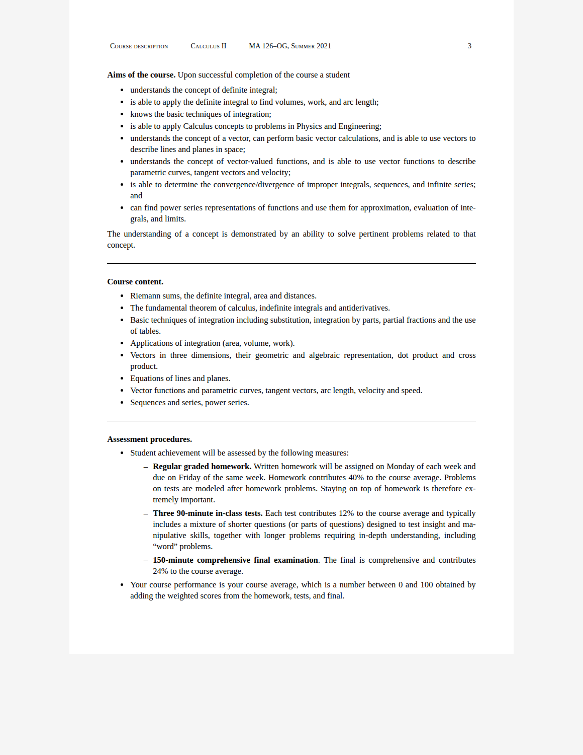Course description Calculus II MA 126–OG, Summer 2021 3
Aims of the course. Upon successful completion of the course a student
understands the concept of definite integral;
is able to apply the definite integral to find volumes, work, and arc length;
knows the basic techniques of integration;
is able to apply Calculus concepts to problems in Physics and Engineering;
understands the concept of a vector, can perform basic vector calculations, and is able to use vectors to describe lines and planes in space;
understands the concept of vector-valued functions, and is able to use vector functions to describe parametric curves, tangent vectors and velocity;
is able to determine the convergence/divergence of improper integrals, sequences, and infinite series; and
can find power series representations of functions and use them for approximation, evaluation of integrals, and limits.
The understanding of a concept is demonstrated by an ability to solve pertinent problems related to that concept.
Course content.
Riemann sums, the definite integral, area and distances.
The fundamental theorem of calculus, indefinite integrals and antiderivatives.
Basic techniques of integration including substitution, integration by parts, partial fractions and the use of tables.
Applications of integration (area, volume, work).
Vectors in three dimensions, their geometric and algebraic representation, dot product and cross product.
Equations of lines and planes.
Vector functions and parametric curves, tangent vectors, arc length, velocity and speed.
Sequences and series, power series.
Assessment procedures.
Student achievement will be assessed by the following measures:
Regular graded homework. Written homework will be assigned on Monday of each week and due on Friday of the same week. Homework contributes 40% to the course average. Problems on tests are modeled after homework problems. Staying on top of homework is therefore extremely important.
Three 90-minute in-class tests. Each test contributes 12% to the course average and typically includes a mixture of shorter questions (or parts of questions) designed to test insight and manipulative skills, together with longer problems requiring in-depth understanding, including “word” problems.
150-minute comprehensive final examination. The final is comprehensive and contributes 24% to the course average.
Your course performance is your course average, which is a number between 0 and 100 obtained by adding the weighted scores from the homework, tests, and final.